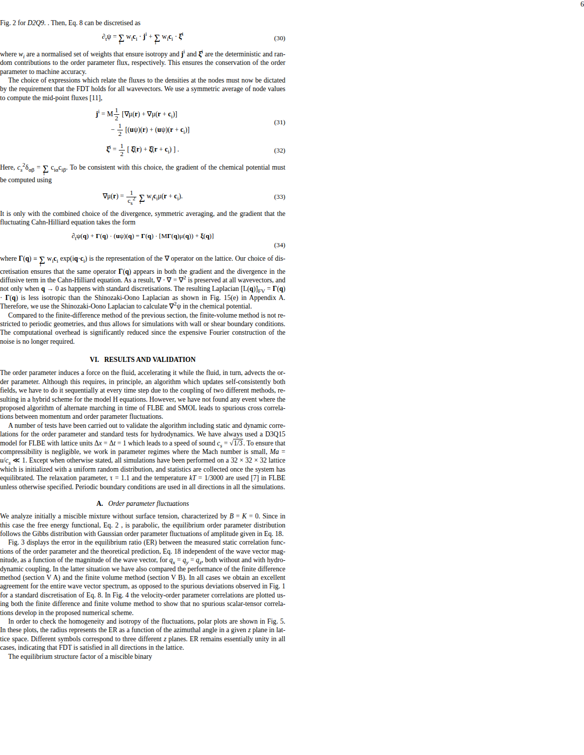6
Fig. 2 for D2Q9. . Then, Eq. 8 can be discretised as
∂tψ = Σi wici · ji + Σi wici · ξ̂i (30)
where wi are a normalised set of weights that ensure isotropy and ji and ξ̂i are the deterministic and random contributions to the order parameter flux, respectively. This ensures the conservation of the order parameter to machine accuracy.
The choice of expressions which relate the fluxes to the densities at the nodes must now be dictated by the requirement that the FDT holds for all wavevectors. We use a symmetric average of node values to compute the mid-point fluxes [11],
ji = M12 [∇μ(r) + ∇μ(r + ci)]
− 12 [(uψ)(r) + (uψ)(r + ci)] (31)
ξ̂i = 12 [ ξ̂(r) + ξ̂(r + ci) ] . (32)
Here, cs2δαβ = Σi ciαciβ. To be consistent with this choice, the gradient of the chemical potential must be computed using
∇μ(r) = 1 cs2 Σi wiciμ(r + ci). (33)
It is only with the combined choice of the divergence, symmetric averaging, and the gradient that the fluctuating Cahn-Hilliard equation takes the form
∂tψ(q) + Γ(q) · (uψ)(q) = Γ(q) · [MΓ(q)μ(q)) + ξ(q)] (34)
where Γ(q) ≡ Σi wici exp(iq·ci) is the representation of the ∇ operator on the lattice. Our choice of discretisation ensures that the same operator Γ(q) appears in both the gradient and the divergence in the diffusive term in the Cahn-Hilliard equation. As a result, ∇ · ∇ = ∇2 is preserved at all wavevectors, and not only when q → 0 as happens with standard discretisations. The resulting Laplacian [L(q)]FV = Γ(q) · Γ(q) is less isotropic than the Shinozaki-Oono Laplacian as shown in Fig. 15(e) in Appendix A. Therefore, we use the Shinozaki-Oono Laplacian to calculate ∇2ψ in the chemical potential.
Compared to the finite-difference method of the previous section, the finite-volume method is not restricted to periodic geometries, and thus allows for simulations with wall or shear boundary conditions. The computational overhead is significantly reduced since the expensive Fourier construction of the noise is no longer required.
VI. RESULTS AND VALIDATION
The order parameter induces a force on the fluid, accelerating it while the fluid, in turn, advects the order parameter. Although this requires, in principle, an algorithm which updates self-consistently both fields, we have to do it sequentially at every time step due to the coupling of two different methods, resulting in a hybrid scheme for the model H equations. However, we have not found any event where the proposed algorithm of alternate marching in time of FLBE and SMOL leads to spurious cross correlations between momentum and order parameter fluctuations.
A number of tests have been carried out to validate the algorithm including static and dynamic correlations for the order parameter and standard tests for hydrodynamics. We have always used a D3Q15 model for FLBE with lattice units Δx = Δt = 1 which leads to a speed of sound cs = √1/3. To ensure that compressibility is negligible, we work in parameter regimes where the Mach number is small, Ma = u/cs ≪ 1. Except when otherwise stated, all simulations have been performed on a 32 × 32 × 32 lattice which is initialized with a uniform random distribution, and statistics are collected once the system has equilibrated. The relaxation parameter, τ = 1.1 and the temperature kT = 1/3000 are used [7] in FLBE unless otherwise specified. Periodic boundary conditions are used in all directions in all the simulations.
A. Order parameter fluctuations
We analyze initially a miscible mixture without surface tension, characterized by B = K = 0. Since in this case the free energy functional, Eq. 2 , is parabolic, the equilibrium order parameter distribution follows the Gibbs distribution with Gaussian order parameter fluctuations of amplitude given in Eq. 18.
Fig. 3 displays the error in the equilibrium ratio (ER) between the measured static correlation functions of the order parameter and the theoretical prediction, Eq. 18 independent of the wave vector magnitude, as a function of the magnitude of the wave vector, for qx = qy = qz, both without and with hydrodynamic coupling. In the latter situation we have also compared the performance of the finite difference method (section V A) and the finite volume method (section V B). In all cases we obtain an excellent agreement for the entire wave vector spectrum, as opposed to the spurious deviations observed in Fig. 1 for a standard discretisation of Eq. 8. In Fig. 4 the velocity-order parameter correlations are plotted using both the finite difference and finite volume method to show that no spurious scalar-tensor correlations develop in the proposed numerical scheme.
In order to check the homogeneity and isotropy of the fluctuations, polar plots are shown in Fig. 5. In these plots, the radius represents the ER as a function of the azimuthal angle in a given z plane in lattice space. Different symbols correspond to three different z planes. ER remains essentially unity in all cases, indicating that FDT is satisfied in all directions in the lattice.
The equilibrium structure factor of a miscible binary